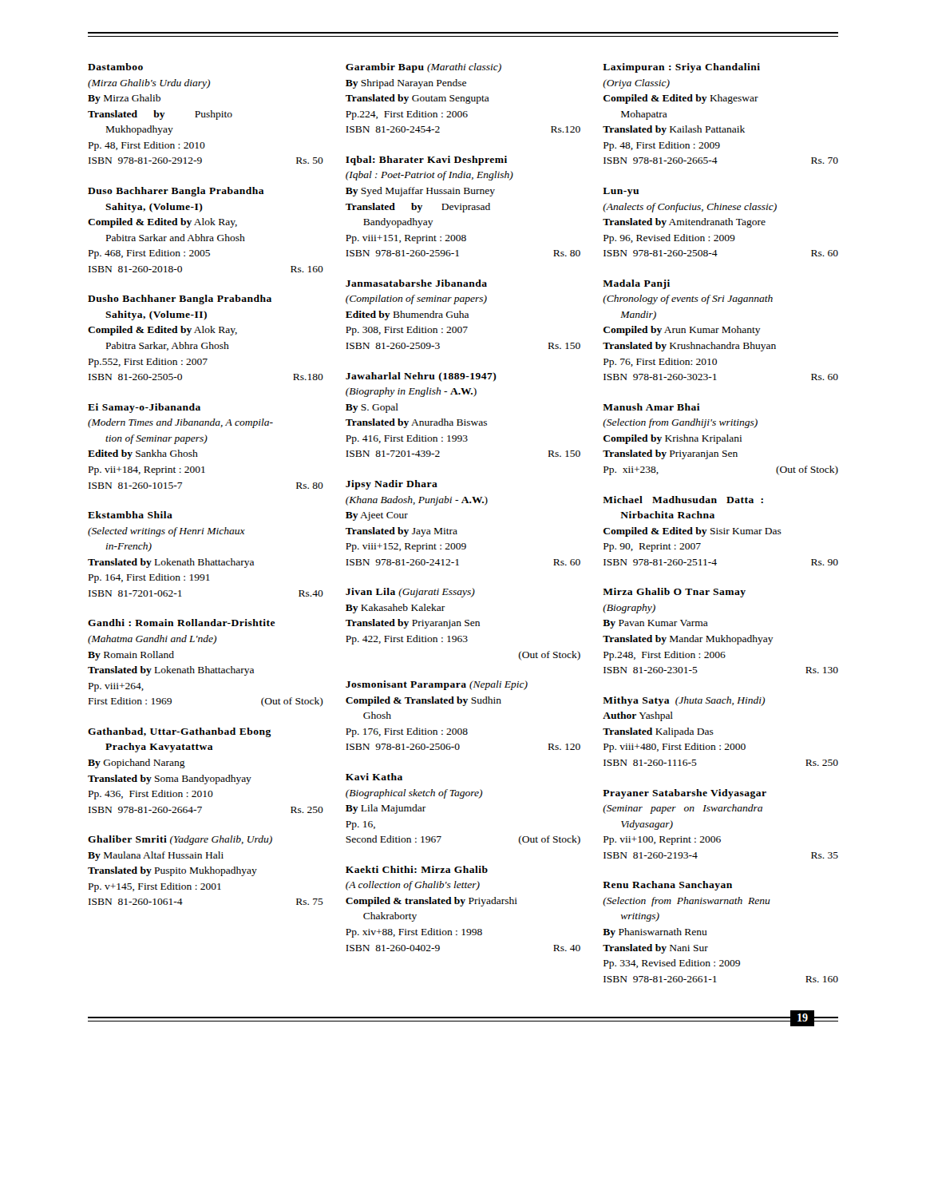Dastamboo
(Mirza Ghalib's Urdu diary)
By Mirza Ghalib
Translated by Pushpito
Mukhopadhyay Pp. 48, First Edition : 2010
ISBN 978-81-260-2912-9 Rs. 50
Duso Bachharer Bangla Prabandha
Sahitya, (Volume-I) Compiled & Edited by Alok Ray,
Pabitra Sarkar and Abhra Ghosh Pp. 468, First Edition : 2005
ISBN 81-260-2018-0 Rs. 160
Dusho Bachhaner Bangla Prabandha
Sahitya, (Volume-II) Compiled & Edited by Alok Ray,
Pabitra Sarkar, Abhra Ghosh Pp.552, First Edition : 2007
ISBN 81-260-2505-0 Rs.180
Ei Samay-o-Jibananda
(Modern Times and Jibananda, A compila-
tion of Seminar papers) Edited by Sankha Ghosh
Pp. vii+184, Reprint : 2001
ISBN 81-260-1015-7 Rs. 80
Ekstambha Shila
(Selected writings of Henri Michaux
in-French) Translated by Lokenath Bhattacharya
Pp. 164, First Edition : 1991
ISBN 81-7201-062-1 Rs.40
Gandhi : Romain Rollandar-Drishtite
(Mahatma Gandhi and L'nde)
By Romain Rolland
Translated by Lokenath Bhattacharya
Pp. viii+264,
First Edition : 1969 (Out of Stock)
Gathanbad, Uttar-Gathanbad Ebong
Prachya Kavyatattwa By Gopichand Narang
Translated by Soma Bandyopadhyay
Pp. 436, First Edition : 2010
ISBN 978-81-260-2664-7 Rs. 250
Ghaliber Smriti (Yadgare Ghalib, Urdu)
By Maulana Altaf Hussain Hali
Translated by Puspito Mukhopadhyay
Pp. v+145, First Edition : 2001
ISBN 81-260-1061-4 Rs. 75
Garambir Bapu (Marathi classic)
By Shripad Narayan Pendse
Translated by Goutam Sengupta
Pp.224, First Edition : 2006
ISBN 81-260-2454-2 Rs.120
Iqbal: Bharater Kavi Deshpremi
(Iqbal : Poet-Patriot of India, English)
By Syed Mujaffar Hussain Burney
Translated by Deviprasad
Bandyopadhyay Pp. viii+151, Reprint : 2008
ISBN 978-81-260-2596-1 Rs. 80
Janmasatabarshe Jibananda
(Compilation of seminar papers)
Edited by Bhumendra Guha
Pp. 308, First Edition : 2007
ISBN 81-260-2509-3 Rs. 150
Jawaharlal Nehru (1889-1947)
(Biography in English - A.W.)
By S. Gopal
Translated by Anuradha Biswas
Pp. 416, First Edition : 1993
ISBN 81-7201-439-2 Rs. 150
Jipsy Nadir Dhara
(Khana Badosh, Punjabi - A.W.)
By Ajeet Cour
Translated by Jaya Mitra
Pp. viii+152, Reprint : 2009
ISBN 978-81-260-2412-1 Rs. 60
Jivan Lila (Gujarati Essays)
By Kakasaheb Kalekar
Translated by Priyaranjan Sen
Pp. 422, First Edition : 1963
(Out of Stock)
Josmonisant Parampara (Nepali Epic)
Compiled & Translated by Sudhin
Ghosh Pp. 176, First Edition : 2008
ISBN 978-81-260-2506-0 Rs. 120
Kavi Katha
(Biographical sketch of Tagore)
By Lila Majumdar
Pp. 16,
Second Edition : 1967 (Out of Stock)
Kaekti Chithi: Mirza Ghalib
(A collection of Ghalib's letter)
Compiled & translated by Priyadarshi
Chakraborty Pp. xiv+88, First Edition : 1998
ISBN 81-260-0402-9 Rs. 40
Laximpuran : Sriya Chandalini
(Oriya Classic)
Compiled & Edited by Khageswar
Mohapatra Translated by Kailash Pattanaik
Pp. 48, First Edition : 2009
ISBN 978-81-260-2665-4 Rs. 70
Lun-yu
(Analects of Confucius, Chinese classic)
Translated by Amitendranath Tagore
Pp. 96, Revised Edition : 2009
ISBN 978-81-260-2508-4 Rs. 60
Madala Panji
(Chronology of events of Sri Jagannath
Mandir) Compiled by Arun Kumar Mohanty
Translated by Krushnachandra Bhuyan
Pp. 76, First Edition: 2010
ISBN 978-81-260-3023-1 Rs. 60
Manush Amar Bhai
(Selection from Gandhiji's writings)
Compiled by Krishna Kripalani
Translated by Priyaranjan Sen
Pp. xii+238, (Out of Stock)
Michael Madhusudan Datta :
Nirbachita Rachna Compiled & Edited by Sisir Kumar Das
Pp. 90, Reprint : 2007
ISBN 978-81-260-2511-4 Rs. 90
Mirza Ghalib O Tnar Samay
(Biography)
By Pavan Kumar Varma
Translated by Mandar Mukhopadhyay
Pp.248, First Edition : 2006
ISBN 81-260-2301-5 Rs. 130
Mithya Satya (Jhuta Saach, Hindi)
Author Yashpal
Translated Kalipada Das
Pp. viii+480, First Edition : 2000
ISBN 81-260-1116-5 Rs. 250
Prayaner Satabarshe Vidyasagar
(Seminar paper on Iswarchandra
Vidyasagar) Pp. vii+100, Reprint : 2006
ISBN 81-260-2193-4 Rs. 35
Renu Rachana Sanchayan
(Selection from Phaniswarnath Renu
writings) By Phaniswarnath Renu
Translated by Nani Sur
Pp. 334, Revised Edition : 2009
ISBN 978-81-260-2661-1 Rs. 160
19